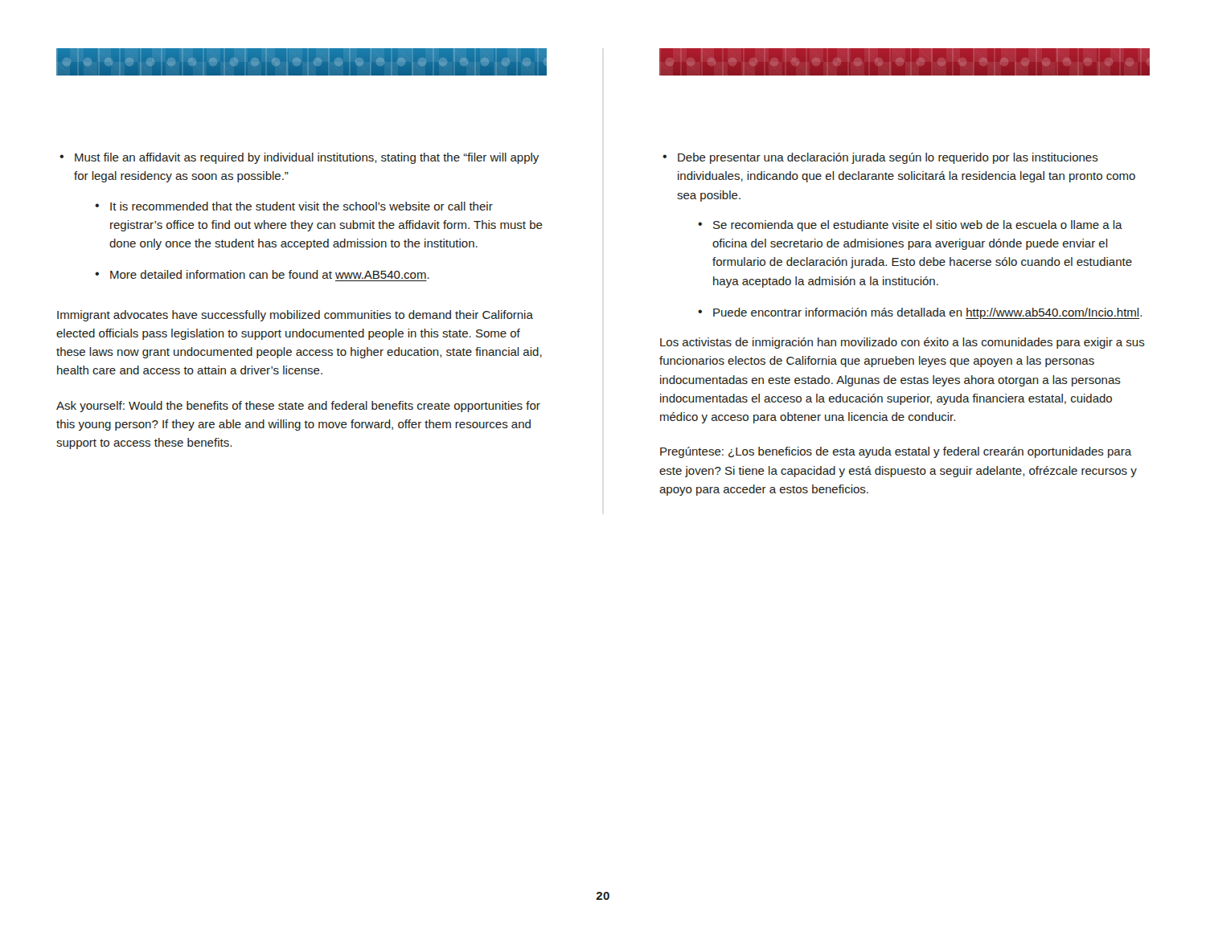Must file an affidavit as required by individual institutions, stating that the “filer will apply for legal residency as soon as possible.”
It is recommended that the student visit the school’s website or call their registrar’s office to find out where they can submit the affidavit form. This must be done only once the student has accepted admission to the institution.
More detailed information can be found at www.AB540.com.
Immigrant advocates have successfully mobilized communities to demand their California elected officials pass legislation to support undocumented people in this state. Some of these laws now grant undocumented people access to higher education, state financial aid, health care and access to attain a driver’s license.
Ask yourself: Would the benefits of these state and federal benefits create opportunities for this young person? If they are able and willing to move forward, offer them resources and support to access these benefits.
Debe presentar una declaración jurada según lo requerido por las instituciones individuales, indicando que el declarante solicitará la residencia legal tan pronto como sea posible.
Se recomienda que el estudiante visite el sitio web de la escuela o llame a la oficina del secretario de admisiones para averiguar dónde puede enviar el formulario de declaración jurada. Esto debe hacerse sólo cuando el estudiante haya aceptado la admisión a la institución.
Puede encontrar información más detallada en http://www.ab540.com/Incio.html.
Los activistas de inmigración han movilizado con éxito a las comunidades para exigir a sus funcionarios electos de California que aprueben leyes que apoyen a las personas indocumentadas en este estado. Algunas de estas leyes ahora otorgan a las personas indocumentadas el acceso a la educación superior, ayuda financiera estatal, cuidado médico y acceso para obtener una licencia de conducir.
Pregúntese: ¿Los beneficios de esta ayuda estatal y federal crearán oportunidades para este joven? Si tiene la capacidad y está dispuesto a seguir adelante, ofrézcale recursos y apoyo para acceder a estos beneficios.
20